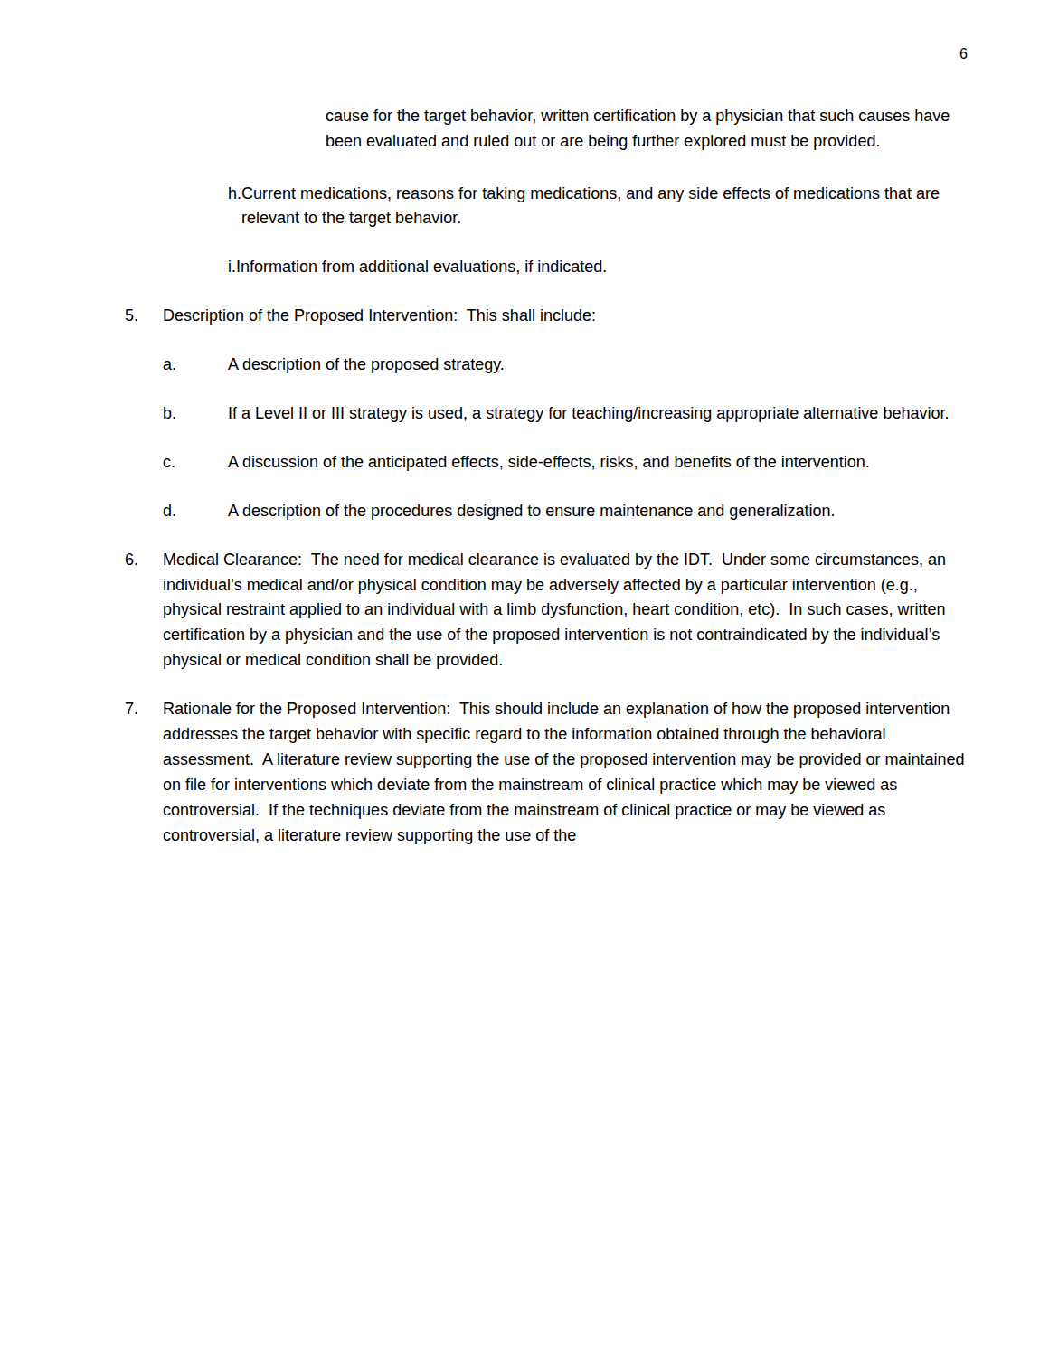6
cause for the target behavior, written certification by a physician that such causes have been evaluated and ruled out or are being further explored must be provided.
h. Current medications, reasons for taking medications, and any side effects of medications that are relevant to the target behavior.
i. Information from additional evaluations, if indicated.
5.
Description of the Proposed Intervention: This shall include:
a. A description of the proposed strategy.
b. If a Level II or III strategy is used, a strategy for teaching/increasing appropriate alternative behavior.
c. A discussion of the anticipated effects, side-effects, risks, and benefits of the intervention.
d. A description of the procedures designed to ensure maintenance and generalization.
6.
Medical Clearance: The need for medical clearance is evaluated by the IDT. Under some circumstances, an individual’s medical and/or physical condition may be adversely affected by a particular intervention (e.g., physical restraint applied to an individual with a limb dysfunction, heart condition, etc). In such cases, written certification by a physician and the use of the proposed intervention is not contraindicated by the individual’s physical or medical condition shall be provided.
7.
Rationale for the Proposed Intervention: This should include an explanation of how the proposed intervention addresses the target behavior with specific regard to the information obtained through the behavioral assessment. A literature review supporting the use of the proposed intervention may be provided or maintained on file for interventions which deviate from the mainstream of clinical practice which may be viewed as controversial. If the techniques deviate from the mainstream of clinical practice or may be viewed as controversial, a literature review supporting the use of the